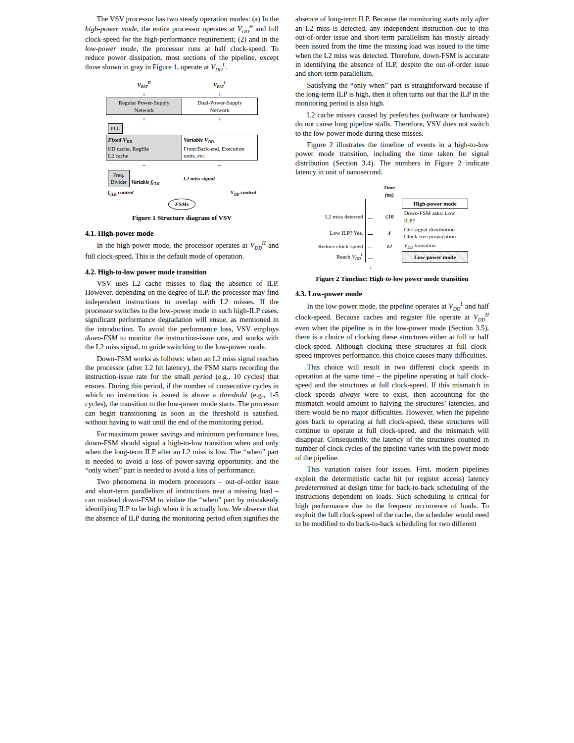The VSV processor has two steady operation modes: (a) In the high-power mode, the entire processor operates at VDDH and full clock-speed for the high-performance requirement; (2) and in the low-power mode, the processor runs at half clock-speed. To reduce power dissipation, most sections of the pipeline, except those shown in gray in Figure 1, operate at VDDL.
| V BAT H | V BAT L |
| Regular Power-Supply Network | Dual-Power-Supply Network |
| PLL | |
| Fixed V DD I/D cache, Regfile L2 cache | Variable V DD Front/Back-end, Execution units, etc. |
| ↔ | ↔ |
| Freq. Divider Variable f CLK | L2 miss signal |
| f CLK control | V DD control |
| FSMs |
Figure 1 Structure diagram of VSV
4.1. High-power mode
In the high-power mode, the processor operates at VDDH and full clock-speed. This is the default mode of operation.
4.2. High-to-low power mode transition
VSV uses L2 cache misses to flag the absence of ILP. However, depending on the degree of ILP, the processor may find independent instructions to overlap with L2 misses. If the processor switches to the low-power mode in such high-ILP cases, significant performance degradation will ensue, as mentioned in the introduction. To avoid the performance loss, VSV employs down-FSM to monitor the instruction-issue rate, and works with the L2 miss signal, to guide switching to the low-power mode.
Down-FSM works as follows: when an L2 miss signal reaches the processor (after L2 hit latency), the FSM starts recording the instruction-issue rate for the small period (e.g., 10 cycles) that ensues. During this period, if the number of consecutive cycles in which no instruction is issued is above a threshold (e.g., 1-5 cycles), the transition to the low-power mode starts. The processor can begin transitioning as soon as the threshold is satisfied, without having to wait until the end of the monitoring period.
For maximum power savings and minimum performance loss, down-FSM should signal a high-to-low transition when and only when the long-term ILP after an L2 miss is low. The “when” part is needed to avoid a loss of power-saving opportunity, and the “only when” part is needed to avoid a loss of performance.
Two phenomena in modern processors – out-of-order issue and short-term parallelism of instructions near a missing load – can mislead down-FSM to violate the “when” part by mistakenly identifying ILP to be high when it is actually low. We observe that the absence of ILP during the monitoring period often signifies the absence of long-term ILP. Because the monitoring starts only after an L2 miss is detected, any independent instruction due to this out-of-order issue and short-term parallelism has mostly already been issued from the time the missing load was issued to the time when the L2 miss was detected. Therefore, down-FSM is accurate in identifying the absence of ILP, despite the out-of-order issue and short-term parallelism.
Satisfying the “only when” part is straightforward because if the long-term ILP is high, then it often turns out that the ILP in the monitoring period is also high.
L2 cache misses caused by prefetches (software or hardware) do not cause long pipeline stalls. Therefore, VSV does not switch to the low-power mode during these misses.
Figure 2 illustrates the timeline of events in a high-to-low power mode transition, including the time taken for signal distribution (Section 3.4). The numbers in Figure 2 indicate latency in unit of nanosecond.
| | | Time (ns) | |
| | | | High-power mode |
| L2 miss detected | | ≤10 | Down-FSM asks: Low ILP? |
| Low ILP? Yes. | | 4 | Ctrl signal distribution Clock-tree propagation |
| Reduce clock-speed | | 12 | V DD transition |
| Reach V DD L | | | Low-power mode |
| | ↓ | | |
Figure 2 Timeline: High-to-low power mode transition
4.3. Low-power mode
In the low-power mode, the pipeline operates at VDDL and half clock-speed. Because caches and register file operate at VDDH even when the pipeline is in the low-power mode (Section 3.5), there is a choice of clocking these structures either at full or half clock-speed. Although clocking these structures at full clock-speed improves performance, this choice causes many difficulties.
This choice will result in two different clock speeds in operation at the same time – the pipeline operating at half clock-speed and the structures at full clock-speed. If this mismatch in clock speeds always were to exist, then accounting for the mismatch would amount to halving the structures’ latencies, and there would be no major difficulties. However, when the pipeline goes back to operating at full clock-speed, these structures will continue to operate at full clock-speed, and the mismatch will disappear. Consequently, the latency of the structures counted in number of clock cycles of the pipeline varies with the power mode of the pipeline.
This variation raises four issues. First, modern pipelines exploit the deterministic cache hit (or register access) latency predetermined at design time for back-to-back scheduling of the instructions dependent on loads. Such scheduling is critical for high performance due to the frequent occurrence of loads. To exploit the full clock-speed of the cache, the scheduler would need to be modified to do back-to-back scheduling for two different